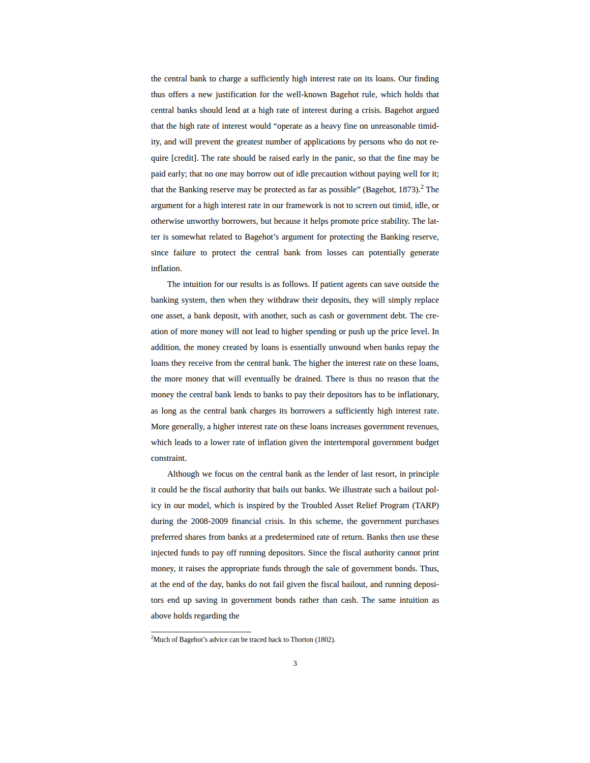the central bank to charge a sufficiently high interest rate on its loans. Our finding thus offers a new justification for the well-known Bagehot rule, which holds that central banks should lend at a high rate of interest during a crisis. Bagehot argued that the high rate of interest would “operate as a heavy fine on unreasonable timidity, and will prevent the greatest number of applications by persons who do not require [credit]. The rate should be raised early in the panic, so that the fine may be paid early; that no one may borrow out of idle precaution without paying well for it; that the Banking reserve may be protected as far as possible” (Bagehot, 1873).2 The argument for a high interest rate in our framework is not to screen out timid, idle, or otherwise unworthy borrowers, but because it helps promote price stability. The latter is somewhat related to Bagehot’s argument for protecting the Banking reserve, since failure to protect the central bank from losses can potentially generate inflation.
The intuition for our results is as follows. If patient agents can save outside the banking system, then when they withdraw their deposits, they will simply replace one asset, a bank deposit, with another, such as cash or government debt. The creation of more money will not lead to higher spending or push up the price level. In addition, the money created by loans is essentially unwound when banks repay the loans they receive from the central bank. The higher the interest rate on these loans, the more money that will eventually be drained. There is thus no reason that the money the central bank lends to banks to pay their depositors has to be inflationary, as long as the central bank charges its borrowers a sufficiently high interest rate. More generally, a higher interest rate on these loans increases government revenues, which leads to a lower rate of inflation given the intertemporal government budget constraint.
Although we focus on the central bank as the lender of last resort, in principle it could be the fiscal authority that bails out banks. We illustrate such a bailout policy in our model, which is inspired by the Troubled Asset Relief Program (TARP) during the 2008-2009 financial crisis. In this scheme, the government purchases preferred shares from banks at a predetermined rate of return. Banks then use these injected funds to pay off running depositors. Since the fiscal authority cannot print money, it raises the appropriate funds through the sale of government bonds. Thus, at the end of the day, banks do not fail given the fiscal bailout, and running depositors end up saving in government bonds rather than cash. The same intuition as above holds regarding the
2Much of Bagehot’s advice can be traced back to Thorton (1802).
3